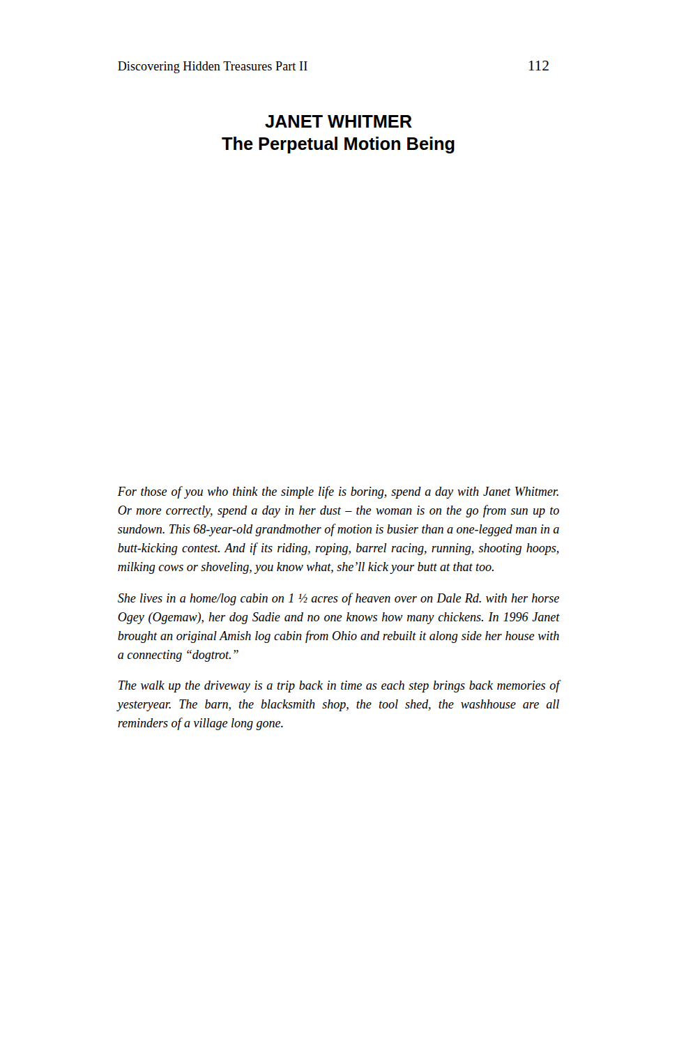Discovering Hidden Treasures Part II 112
JANET WHITMERThe Perpetual Motion Being
For those of you who think the simple life is boring, spend a day with Janet Whitmer. Or more correctly, spend a day in her dust – the woman is on the go from sun up to sundown. This 68-year-old grandmother of motion is busier than a one-legged man in a butt-kicking contest. And if its riding, roping, barrel racing, running, shooting hoops, milking cows or shoveling, you know what, she’ll kick your butt at that too.
She lives in a home/log cabin on 1 ½ acres of heaven over on Dale Rd. with her horse Ogey (Ogemaw), her dog Sadie and no one knows how many chickens. In 1996 Janet brought an original Amish log cabin from Ohio and rebuilt it along side her house with a connecting “dogtrot.”
The walk up the driveway is a trip back in time as each step brings back memories of yesteryear. The barn, the blacksmith shop, the tool shed, the washhouse are all reminders of a village long gone.